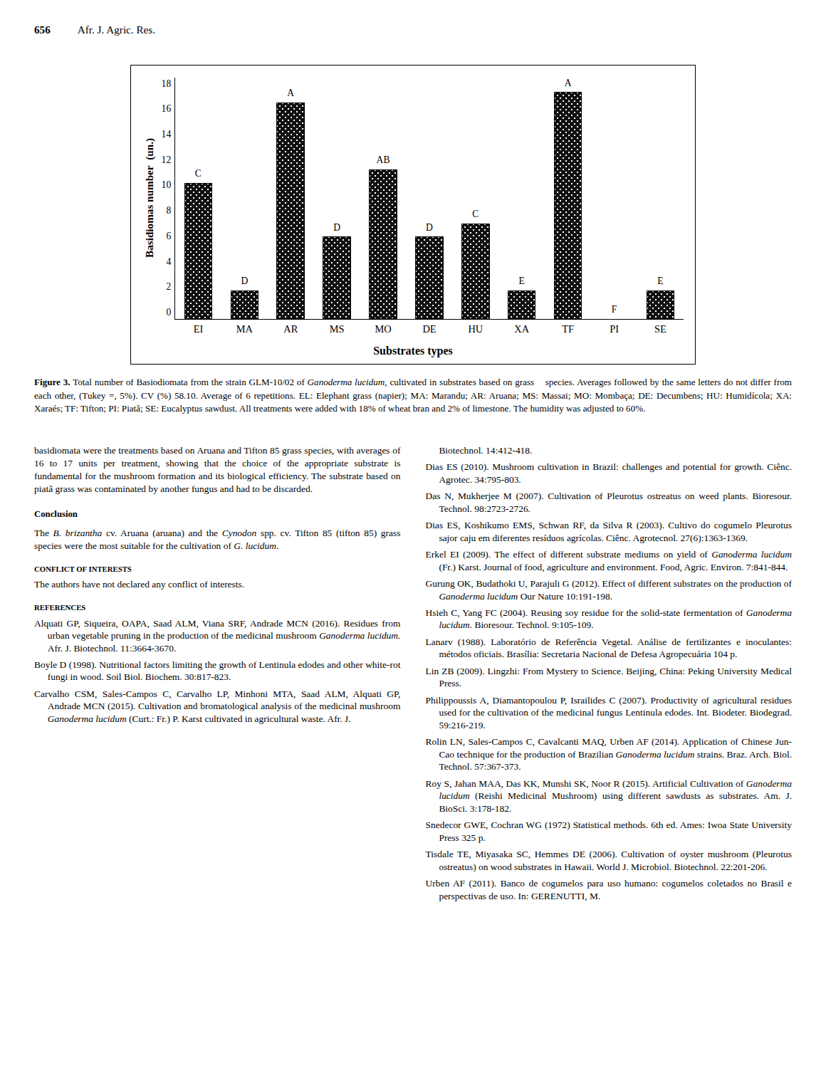656 Afr. J. Agric. Res.
Basidiomas number (un.)
18 16 14 12 10 8 6 4 2 0
C
D
A
D
AB
D
C
E
A
F
E
EI MA AR MS MO DE HU XA TF PI SE
Substrates types
Figure 3. Total number of Basiodiomata from the strain GLM-10/02 of Ganoderma lucidum, cultivated in substrates based on grass species. Averages followed by the same letters do not differ from each other, (Tukey =, 5%). CV (%) 58.10. Average of 6 repetitions. EL: Elephant grass (napier); MA: Marandu; AR: Aruana; MS: Massai; MO: Mombaça; DE: Decumbens; HU: Humidícola; XA: Xaraés; TF: Tifton; PI: Piatã; SE: Eucalyptus sawdust. All treatments were added with 18% of wheat bran and 2% of limestone. The humidity was adjusted to 60%.
basidiomata were the treatments based on Aruana and Tifton 85 grass species, with averages of 16 to 17 units per treatment, showing that the choice of the appropriate substrate is fundamental for the mushroom formation and its biological efficiency. The substrate based on piatã grass was contaminated by another fungus and had to be discarded.
Conclusion
The B. brizantha cv. Aruana (aruana) and the Cynodon spp. cv. Tifton 85 (tifton 85) grass species were the most suitable for the cultivation of G. lucidum.
Conflict of Interests
The authors have not declared any conflict of interests.
References
Alquati GP, Siqueira, OAPA, Saad ALM, Viana SRF, Andrade MCN (2016). Residues from urban vegetable pruning in the production of the medicinal mushroom Ganoderma lucidum. Afr. J. Biotechnol. 11:3664-3670.
Boyle D (1998). Nutritional factors limiting the growth of Lentinula edodes and other white-rot fungi in wood. Soil Biol. Biochem. 30:817-823.
Carvalho CSM, Sales-Campos C, Carvalho LP, Minhoni MTA, Saad ALM, Alquati GP, Andrade MCN (2015). Cultivation and bromatological analysis of the medicinal mushroom Ganoderma lucidum (Curt.: Fr.) P. Karst cultivated in agricultural waste. Afr. J.
Biotechnol. 14:412-418.
Dias ES (2010). Mushroom cultivation in Brazil: challenges and potential for growth. Ciênc. Agrotec. 34:795-803.
Das N, Mukherjee M (2007). Cultivation of Pleurotus ostreatus on weed plants. Bioresour. Technol. 98:2723-2726.
Dias ES, Koshikumo EMS, Schwan RF, da Silva R (2003). Cultivo do cogumelo Pleurotus sajor caju em diferentes resíduos agrícolas. Ciênc. Agrotecnol. 27(6):1363-1369.
Erkel EI (2009). The effect of different substrate mediums on yield of Ganoderma lucidum (Fr.) Karst. Journal of food, agriculture and environment. Food, Agric. Environ. 7:841-844.
Gurung OK, Budathoki U, Parajuli G (2012). Effect of different substrates on the production of Ganoderma lucidum Our Nature 10:191-198.
Hsieh C, Yang FC (2004). Reusing soy residue for the solid-state fermentation of Ganoderma lucidum. Bioresour. Technol. 9:105-109.
Lanarv (1988). Laboratório de Referência Vegetal. Análise de fertilizantes e inoculantes: métodos oficiais. Brasília: Secretaria Nacional de Defesa Agropecuária 104 p.
Lin ZB (2009). Lingzhi: From Mystery to Science. Beijing, China: Peking University Medical Press.
Philippoussis A, Diamantopoulou P, Israilides C (2007). Productivity of agricultural residues used for the cultivation of the medicinal fungus Lentinula edodes. Int. Biodeter. Biodegrad. 59:216-219.
Rolin LN, Sales-Campos C, Cavalcanti MAQ, Urben AF (2014). Application of Chinese Jun-Cao technique for the production of Brazilian Ganoderma lucidum strains. Braz. Arch. Biol. Technol. 57:367-373.
Roy S, Jahan MAA, Das KK, Munshi SK, Noor R (2015). Artificial Cultivation of Ganoderma lucidum (Reishi Medicinal Mushroom) using different sawdusts as substrates. Am. J. BioSci. 3:178-182.
Snedecor GWE, Cochran WG (1972) Statistical methods. 6th ed. Ames: Iwoa State University Press 325 p.
Tisdale TE, Miyasaka SC, Hemmes DE (2006). Cultivation of oyster mushroom (Pleurotus ostreatus) on wood substrates in Hawaii. World J. Microbiol. Biotechnol. 22:201-206.
Urben AF (2011). Banco de cogumelos para uso humano: cogumelos coletados no Brasil e perspectivas de uso. In: GERENUTTI, M.